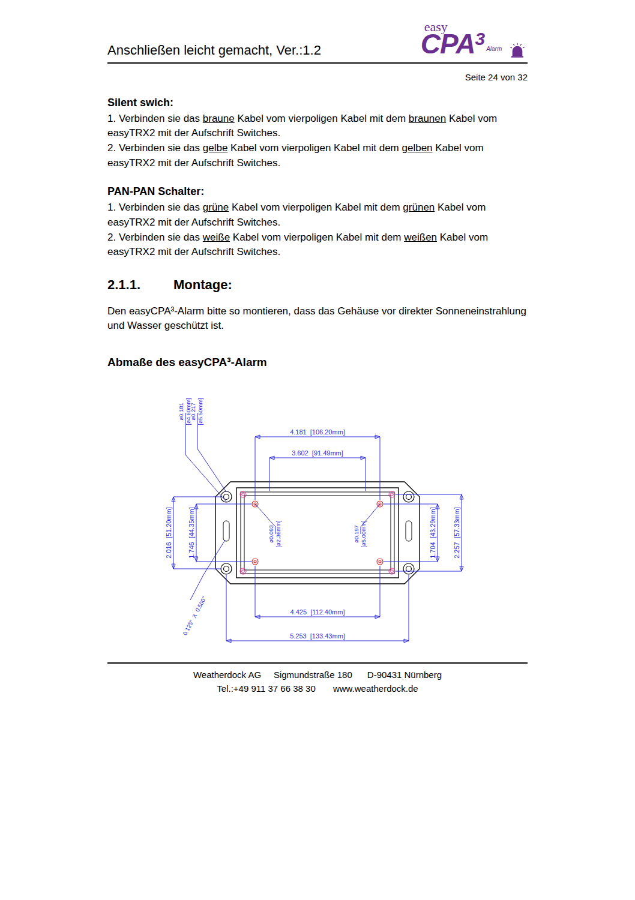easy CPA 3 Alarm
Anschließen leicht gemacht, Ver.:1.2
Seite 24 von 32
Silent swich:
1. Verbinden sie das braune Kabel vom vierpoligen Kabel mit dem braunen Kabel vom easyTRX2 mit der Aufschrift Switches.
2. Verbinden sie das gelbe Kabel vom vierpoligen Kabel mit dem gelben Kabel vom easyTRX2 mit der Aufschrift Switches.
PAN-PAN Schalter:
1. Verbinden sie das grüne Kabel vom vierpoligen Kabel mit dem grünen Kabel vom easyTRX2 mit der Aufschrift Switches.
2. Verbinden sie das weiße Kabel vom vierpoligen Kabel mit dem weißen Kabel vom easyTRX2 mit der Aufschrift Switches.
2.1.1. Montage:
Den easyCPA³-Alarm bitte so montieren, dass das Gehäuse vor direkter Sonneneinstrahlung und Wasser geschützt ist.
Abmaße des easyCPA³-Alarm
4.181 [106.20mm] 3.602 [91.49mm] 4.425 [112.40mm] 5.253 [133.43mm] 2.257 [57.33mm] 1.704 [43.29mm] 2.016 [51.20mm] 1.746 [44.35mm] ø0.217 [ø5.50mm] ø0.181 [ø4.60mm] ø0.093 [ø2.36mm] ø0.197 [ø5.00mm] 0.125" X 0.500"
Weatherdock AG Sigmundstraße 180 D-90431 Nürnberg
Tel.:+49 911 37 66 38 30 www.weatherdock.de